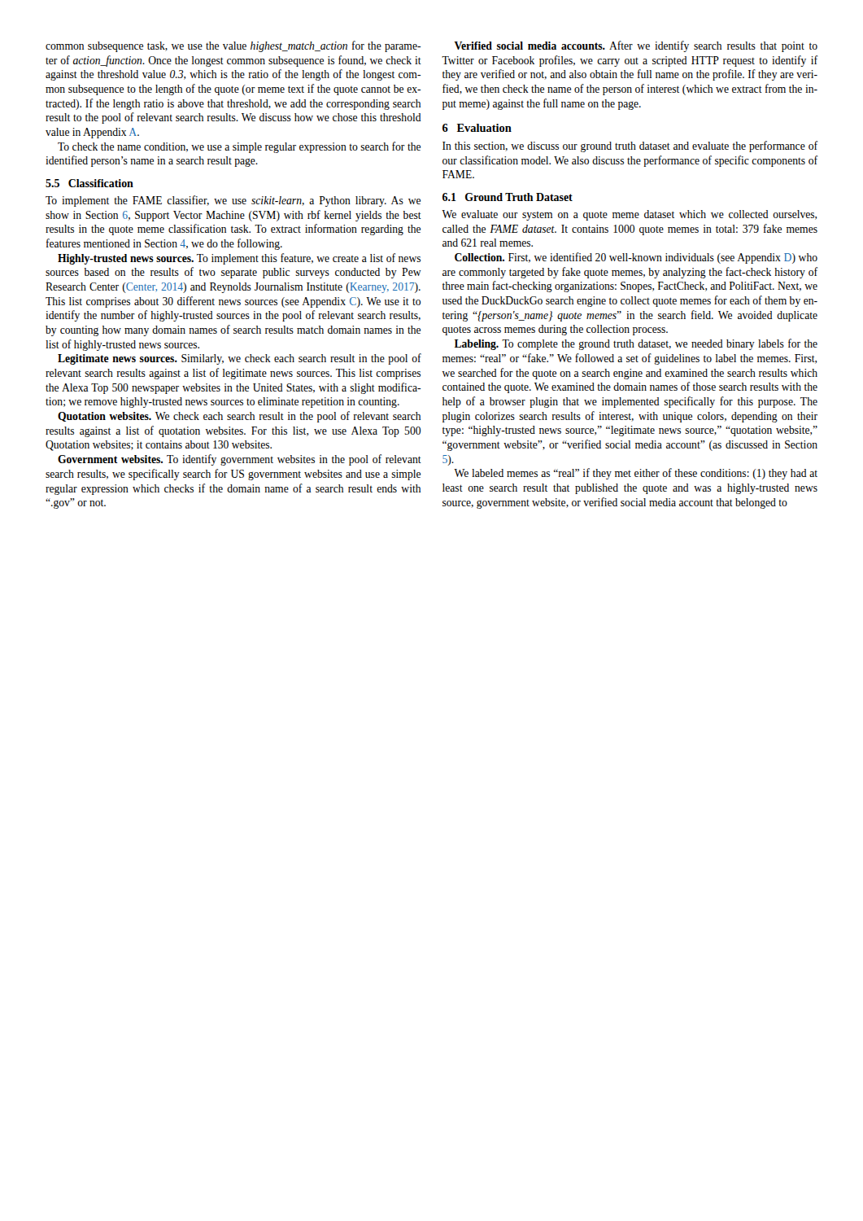common subsequence task, we use the value highest_match_action for the parameter of action_function. Once the longest common subsequence is found, we check it against the threshold value 0.3, which is the ratio of the length of the longest common subsequence to the length of the quote (or meme text if the quote cannot be extracted). If the length ratio is above that threshold, we add the corresponding search result to the pool of relevant search results. We discuss how we chose this threshold value in Appendix A.
To check the name condition, we use a simple regular expression to search for the identified person’s name in a search result page.
5.5 Classification
To implement the FAME classifier, we use scikit-learn, a Python library. As we show in Section 6, Support Vector Machine (SVM) with rbf kernel yields the best results in the quote meme classification task. To extract information regarding the features mentioned in Section 4, we do the following.
Highly-trusted news sources. To implement this feature, we create a list of news sources based on the results of two separate public surveys conducted by Pew Research Center (Center, 2014) and Reynolds Journalism Institute (Kearney, 2017). This list comprises about 30 different news sources (see Appendix C). We use it to identify the number of highly-trusted sources in the pool of relevant search results, by counting how many domain names of search results match domain names in the list of highly-trusted news sources.
Legitimate news sources. Similarly, we check each search result in the pool of relevant search results against a list of legitimate news sources. This list comprises the Alexa Top 500 newspaper websites in the United States, with a slight modification; we remove highly-trusted news sources to eliminate repetition in counting.
Quotation websites. We check each search result in the pool of relevant search results against a list of quotation websites. For this list, we use Alexa Top 500 Quotation websites; it contains about 130 websites.
Government websites. To identify government websites in the pool of relevant search results, we specifically search for US government websites and use a simple regular expression which checks if the domain name of a search result ends with “.gov” or not.
Verified social media accounts. After we identify search results that point to Twitter or Facebook profiles, we carry out a scripted HTTP request to identify if they are verified or not, and also obtain the full name on the profile. If they are verified, we then check the name of the person of interest (which we extract from the input meme) against the full name on the page.
6 Evaluation
In this section, we discuss our ground truth dataset and evaluate the performance of our classification model. We also discuss the performance of specific components of FAME.
6.1 Ground Truth Dataset
We evaluate our system on a quote meme dataset which we collected ourselves, called the FAME dataset. It contains 1000 quote memes in total: 379 fake memes and 621 real memes.
Collection. First, we identified 20 well-known individuals (see Appendix D) who are commonly targeted by fake quote memes, by analyzing the fact-check history of three main fact-checking organizations: Snopes, FactCheck, and PolitiFact. Next, we used the DuckDuckGo search engine to collect quote memes for each of them by entering “{person′s_name} quote memes” in the search field. We avoided duplicate quotes across memes during the collection process.
Labeling. To complete the ground truth dataset, we needed binary labels for the memes: “real” or “fake.” We followed a set of guidelines to label the memes. First, we searched for the quote on a search engine and examined the search results which contained the quote. We examined the domain names of those search results with the help of a browser plugin that we implemented specifically for this purpose. The plugin colorizes search results of interest, with unique colors, depending on their type: “highly-trusted news source,” “legitimate news source,” “quotation website,” “government website”, or “verified social media account” (as discussed in Section 5).
We labeled memes as “real” if they met either of these conditions: (1) they had at least one search result that published the quote and was a highly-trusted news source, government website, or verified social media account that belonged to